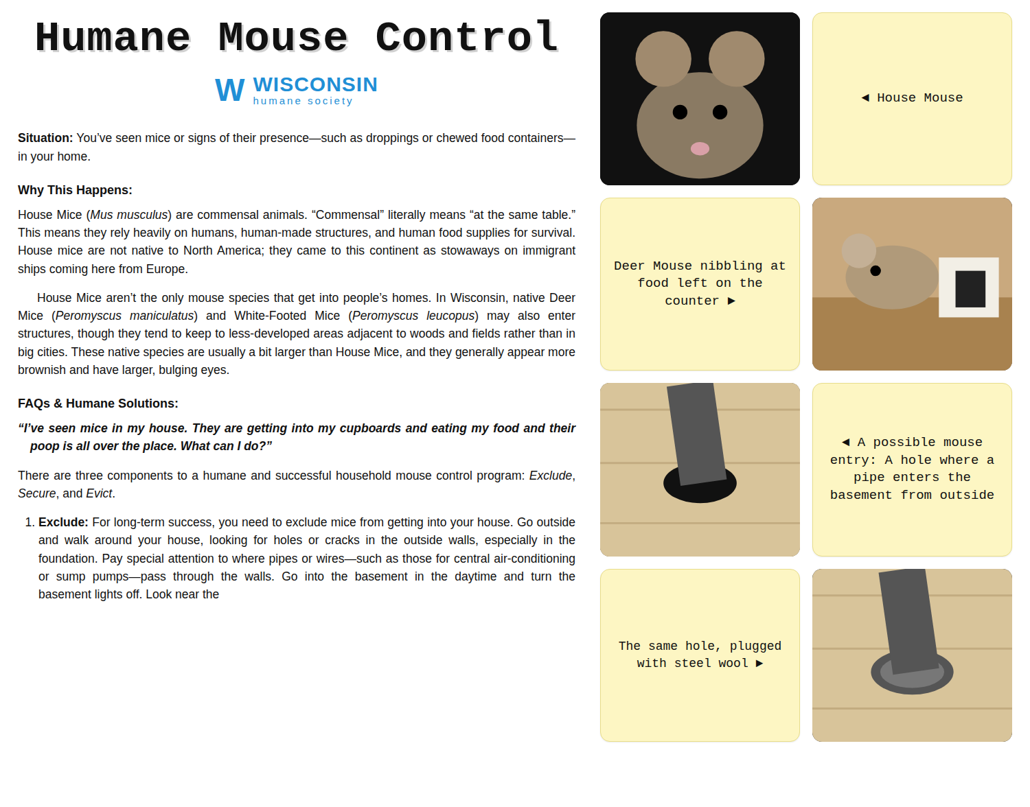Humane Mouse Control
W WISCONSIN humane society
Situation: You’ve seen mice or signs of their presence—such as droppings or chewed food containers—in your home.
Why This Happens:
House Mice (Mus musculus) are commensal animals. “Commensal” literally means “at the same table.” This means they rely heavily on humans, human-made structures, and human food supplies for survival. House mice are not native to North America; they came to this continent as stowaways on immigrant ships coming here from Europe.
House Mice aren’t the only mouse species that get into people’s homes. In Wisconsin, native Deer Mice (Peromyscus maniculatus) and White-Footed Mice (Peromyscus leucopus) may also enter structures, though they tend to keep to less-developed areas adjacent to woods and fields rather than in big cities. These native species are usually a bit larger than House Mice, and they generally appear more brownish and have larger, bulging eyes.
FAQs & Humane Solutions:
“I’ve seen mice in my house. They are getting into my cupboards and eating my food and their poop is all over the place. What can I do?”
There are three components to a humane and successful household mouse control program: Exclude, Secure, and Evict.
Exclude: For long-term success, you need to exclude mice from getting into your house. Go outside and walk around your house, looking for holes or cracks in the outside walls, especially in the foundation. Pay special attention to where pipes or wires—such as those for central air-conditioning or sump pumps—pass through the walls. Go into the basement in the daytime and turn the basement lights off. Look near the
◄ House Mouse
Deer Mouse nibbling at food left on the counter ►
◄ A possible mouse entry: A hole where a pipe enters the basement from outside
The same hole, plugged with steel wool ►